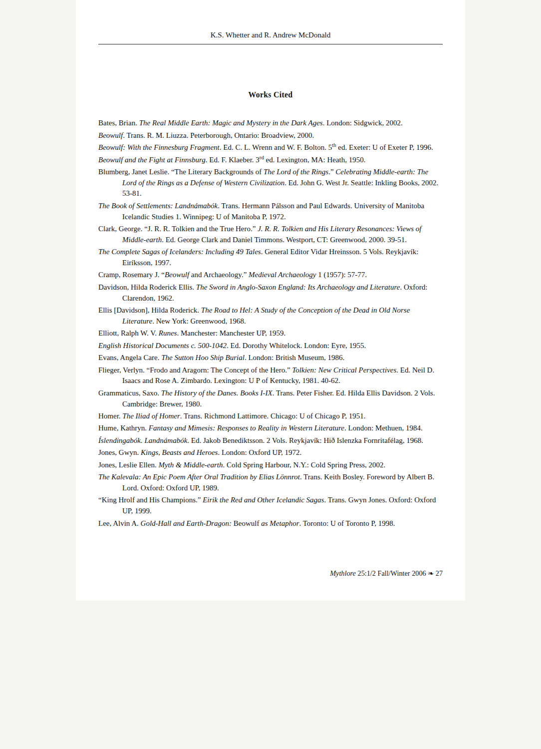K.S. Whetter and R. Andrew McDonald
Works Cited
Bates, Brian. The Real Middle Earth: Magic and Mystery in the Dark Ages. London: Sidgwick, 2002.
Beowulf. Trans. R. M. Liuzza. Peterborough, Ontario: Broadview, 2000.
Beowulf: With the Finnesburg Fragment. Ed. C. L. Wrenn and W. F. Bolton. 5th ed. Exeter: U of Exeter P, 1996.
Beowulf and the Fight at Finnsburg. Ed. F. Klaeber. 3rd ed. Lexington, MA: Heath, 1950.
Blumberg, Janet Leslie. “The Literary Backgrounds of The Lord of the Rings.” Celebrating Middle-earth: The Lord of the Rings as a Defense of Western Civilization. Ed. John G. West Jr. Seattle: Inkling Books, 2002. 53-81.
The Book of Settlements: Landnámabók. Trans. Hermann Pálsson and Paul Edwards. University of Manitoba Icelandic Studies 1. Winnipeg: U of Manitoba P, 1972.
Clark, George. “J. R. R. Tolkien and the True Hero.” J. R. R. Tolkien and His Literary Resonances: Views of Middle-earth. Ed. George Clark and Daniel Timmons. Westport, CT: Greenwood, 2000. 39-51.
The Complete Sagas of Icelanders: Including 49 Tales. General Editor Vidar Hreinsson. 5 Vols. Reykjavík: Eiríksson, 1997.
Cramp, Rosemary J. “Beowulf and Archaeology.” Medieval Archaeology 1 (1957): 57-77.
Davidson, Hilda Roderick Ellis. The Sword in Anglo-Saxon England: Its Archaeology and Literature. Oxford: Clarendon, 1962.
Ellis [Davidson], Hilda Roderick. The Road to Hel: A Study of the Conception of the Dead in Old Norse Literature. New York: Greenwood, 1968.
Elliott, Ralph W. V. Runes. Manchester: Manchester UP, 1959.
English Historical Documents c. 500-1042. Ed. Dorothy Whitelock. London: Eyre, 1955.
Evans, Angela Care. The Sutton Hoo Ship Burial. London: British Museum, 1986.
Flieger, Verlyn. “Frodo and Aragorn: The Concept of the Hero.” Tolkien: New Critical Perspectives. Ed. Neil D. Isaacs and Rose A. Zimbardo. Lexington: U P of Kentucky, 1981. 40-62.
Grammaticus, Saxo. The History of the Danes. Books I-IX. Trans. Peter Fisher. Ed. Hilda Ellis Davidson. 2 Vols. Cambridge: Brewer, 1980.
Homer. The Iliad of Homer. Trans. Richmond Lattimore. Chicago: U of Chicago P, 1951.
Hume, Kathryn. Fantasy and Mimesis: Responses to Reality in Western Literature. London: Methuen, 1984.
Íslendingabók. Landnámabók. Ed. Jakob Benediktsson. 2 Vols. Reykjavík: Hið Islenzka Fornritafélag, 1968.
Jones, Gwyn. Kings, Beasts and Heroes. London: Oxford UP, 1972.
Jones, Leslie Ellen. Myth & Middle-earth. Cold Spring Harbour, N.Y.: Cold Spring Press, 2002.
The Kalevala: An Epic Poem After Oral Tradition by Elias Lönnrot. Trans. Keith Bosley. Foreword by Albert B. Lord. Oxford: Oxford UP, 1989.
“King Hrolf and His Champions.” Eirik the Red and Other Icelandic Sagas. Trans. Gwyn Jones. Oxford: Oxford UP, 1999.
Lee, Alvin A. Gold-Hall and Earth-Dragon: Beowulf as Metaphor. Toronto: U of Toronto P, 1998.
Mythlore 25:1/2 Fall/Winter 2006 ❧ 27